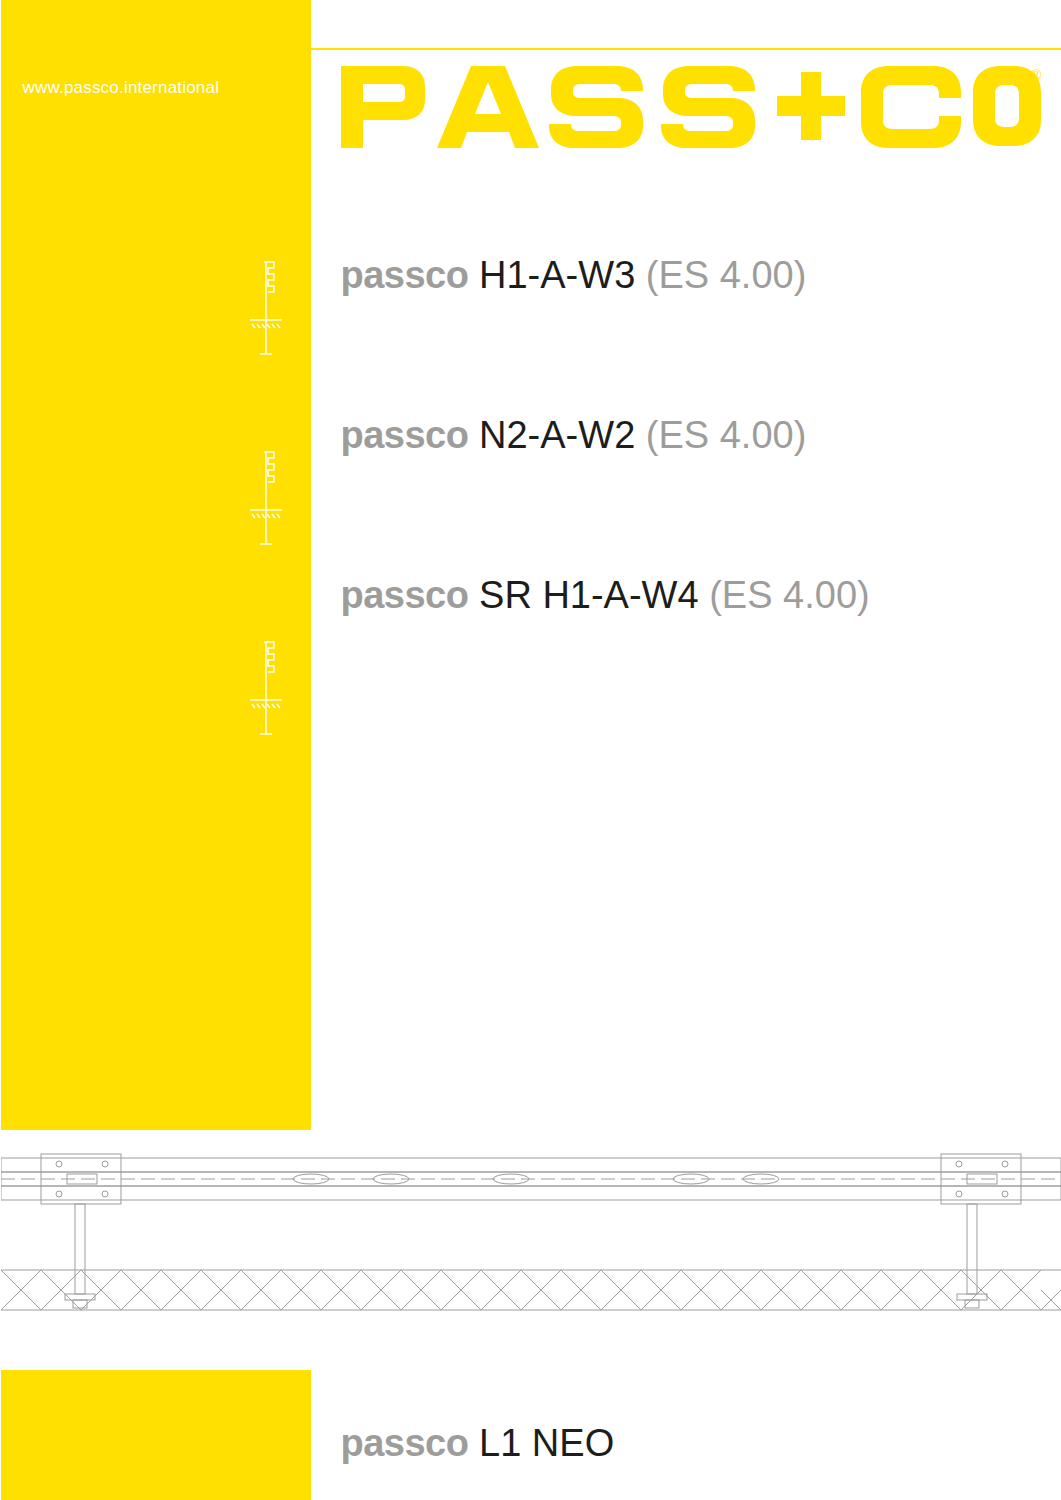www.passco.international
®
passco H1-A-W3 (ES 4.00)
passco N2-A-W2 (ES 4.00)
passco SR H1-A-W4 (ES 4.00)
passco L1 NEO